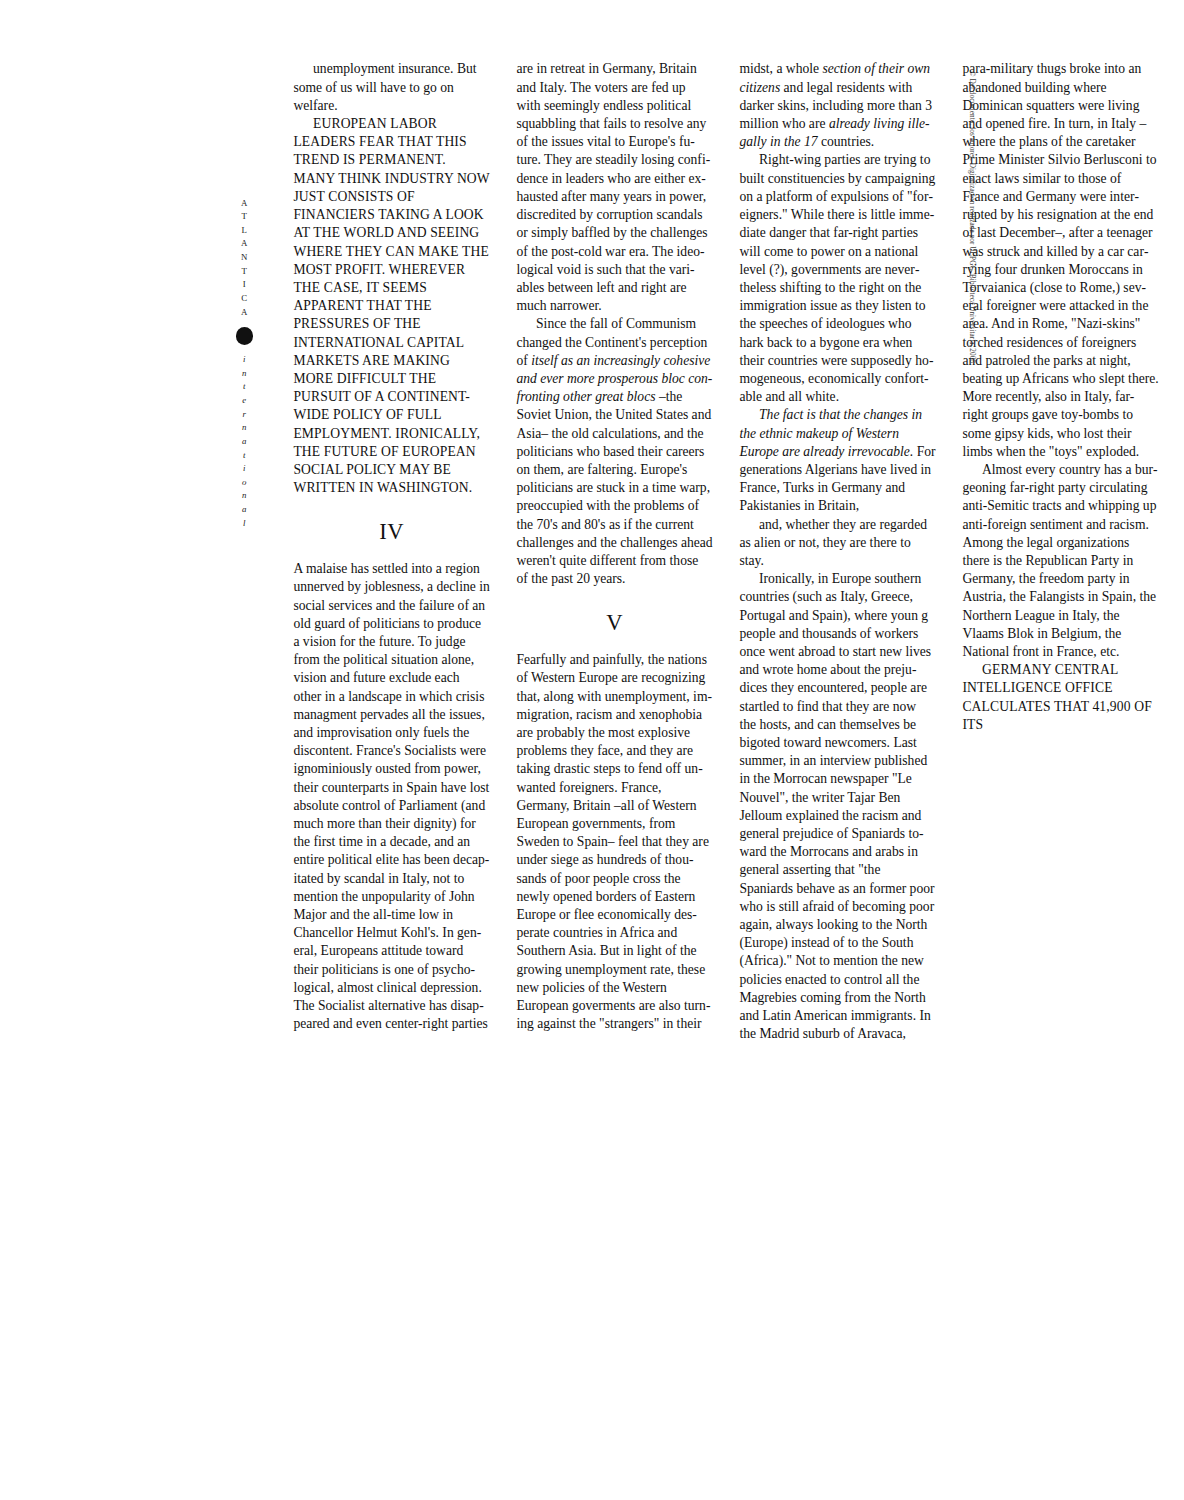A T L A N T I C A i n t e r n a t i o n a l
© Del documento, los autores. Digitalización realizada por ULPGC. Biblioteca Universitaria, 2008
unemployment insurance. But some of us will have to go on welfare.
European labor leaders fear that this trend is permanent. Many think industry now just consists of financiers taking a look at the world and seeing where they can make the most profit. Wherever the case, it seems apparent that the pressures of the international capital markets are making more difficult the pursuit of a continent-wide policy of full employment. Ironically, the future of European social policy may be written in Washington.
IV
A malaise has settled into a region unnerved by joblesness, a decline in social services and the failure of an old guard of politicians to produce a vision for the future. To judge from the political situation alone, vision and future exclude each other in a landscape in which crisis managment pervades all the issues, and improvisation only fuels the discontent. France's Socialists were ignominiously ousted from power, their counterparts in Spain have lost absolute control of Parliament (and much more than their dignity) for the first time in a decade, and an entire political elite has been decapitated by scandal in Italy, not to mention the unpopularity of John Major and the all-time low in Chancellor Helmut Kohl's. In general, Europeans attitude toward their politicians is one of psychological, almost clinical depression. The Socialist alternative has disappeared and even center-right parties are in retreat in Germany, Britain and Italy. The voters are fed up with seemingly endless political squabbling that fails to resolve any of the issues vital to Europe's future. They are steadily losing confidence in leaders who are either exhausted after many years in power, discredited by corruption scandals or simply baffled by the challenges of the post-cold war era. The ideological void is such that the variables between left and right are much narrower.
Since the fall of Communism changed the Continent's perception of itself as an increasingly cohesive and ever more prosperous bloc confronting other great blocs –the Soviet Union, the United States and Asia– the old calculations, and the politicians who based their careers on them, are faltering. Europe's politicians are stuck in a time warp, preoccupied with the problems of the 70's and 80's as if the current challenges and the challenges ahead weren't quite different from those of the past 20 years.
V
Fearfully and painfully, the nations of Western Europe are recognizing that, along with unemployment, immigration, racism and xenophobia are probably the most explosive problems they face, and they are taking drastic steps to fend off unwanted foreigners. France, Germany, Britain –all of Western European governments, from Sweden to Spain– feel that they are under siege as hundreds of thousands of poor people cross the newly opened borders of Eastern Europe or flee economically desperate countries in Africa and Southern Asia. But in light of the growing unemployment rate, these new policies of the Western European goverments are also turning against the "strangers" in their midst, a whole section of their own citizens and legal residents with darker skins, including more than 3 million who are already living illegally in the 17 countries.
Right-wing parties are trying to built constituencies by campaigning on a platform of expulsions of "foreigners." While there is little immediate danger that far-right parties will come to power on a national level (?), governments are nevertheless shifting to the right on the immigration issue as they listen to the speeches of ideologues who hark back to a bygone era when their countries were supposedly homogeneous, economically confortable and all white.
The fact is that the changes in the ethnic makeup of Western Europe are already irrevocable. For generations Algerians have lived in France, Turks in Germany and Pakistanies in Britain,
and, whether they are regarded as alien or not, they are there to stay.
Ironically, in Europe southern countries (such as Italy, Greece, Portugal and Spain), where youn g people and thousands of workers once went abroad to start new lives and wrote home about the prejudices they encountered, people are startled to find that they are now the hosts, and can themselves be bigoted toward newcomers. Last summer, in an interview published in the Morrocan newspaper "Le Nouvel", the writer Tajar Ben Jelloum explained the racism and general prejudice of Spaniards toward the Morrocans and arabs in general asserting that "the Spaniards behave as an former poor who is still afraid of becoming poor again, always looking to the North (Europe) instead of to the South (Africa)." Not to mention the new policies enacted to control all the Magrebies coming from the North and Latin American immigrants. In the Madrid suburb of Aravaca, para-military thugs broke into an abandoned building where Dominican squatters were living and opened fire. In turn, in Italy –where the plans of the caretaker Prime Minister Silvio Berlusconi to enact laws similar to those of France and Germany were interrupted by his resignation at the end of last December–, after a teenager was struck and killed by a car carrying four drunken Moroccans in Torvaianica (close to Rome,) several foreigner were attacked in the area. And in Rome, "Nazi-skins" torched residences of foreigners and patroled the parks at night, beating up Africans who slept there. More recently, also in Italy, far-right groups gave toy-bombs to some gipsy kids, who lost their limbs when the "toys" exploded.
Almost every country has a burgeoning far-right party circulating anti-Semitic tracts and whipping up anti-foreign sentiment and racism. Among the legal organizations there is the Republican Party in Germany, the freedom party in Austria, the Falangists in Spain, the Northern League in Italy, the Vlaams Blok in Belgium, the National front in France, etc.
Germany central intelligence office calculates that 41,900 of its